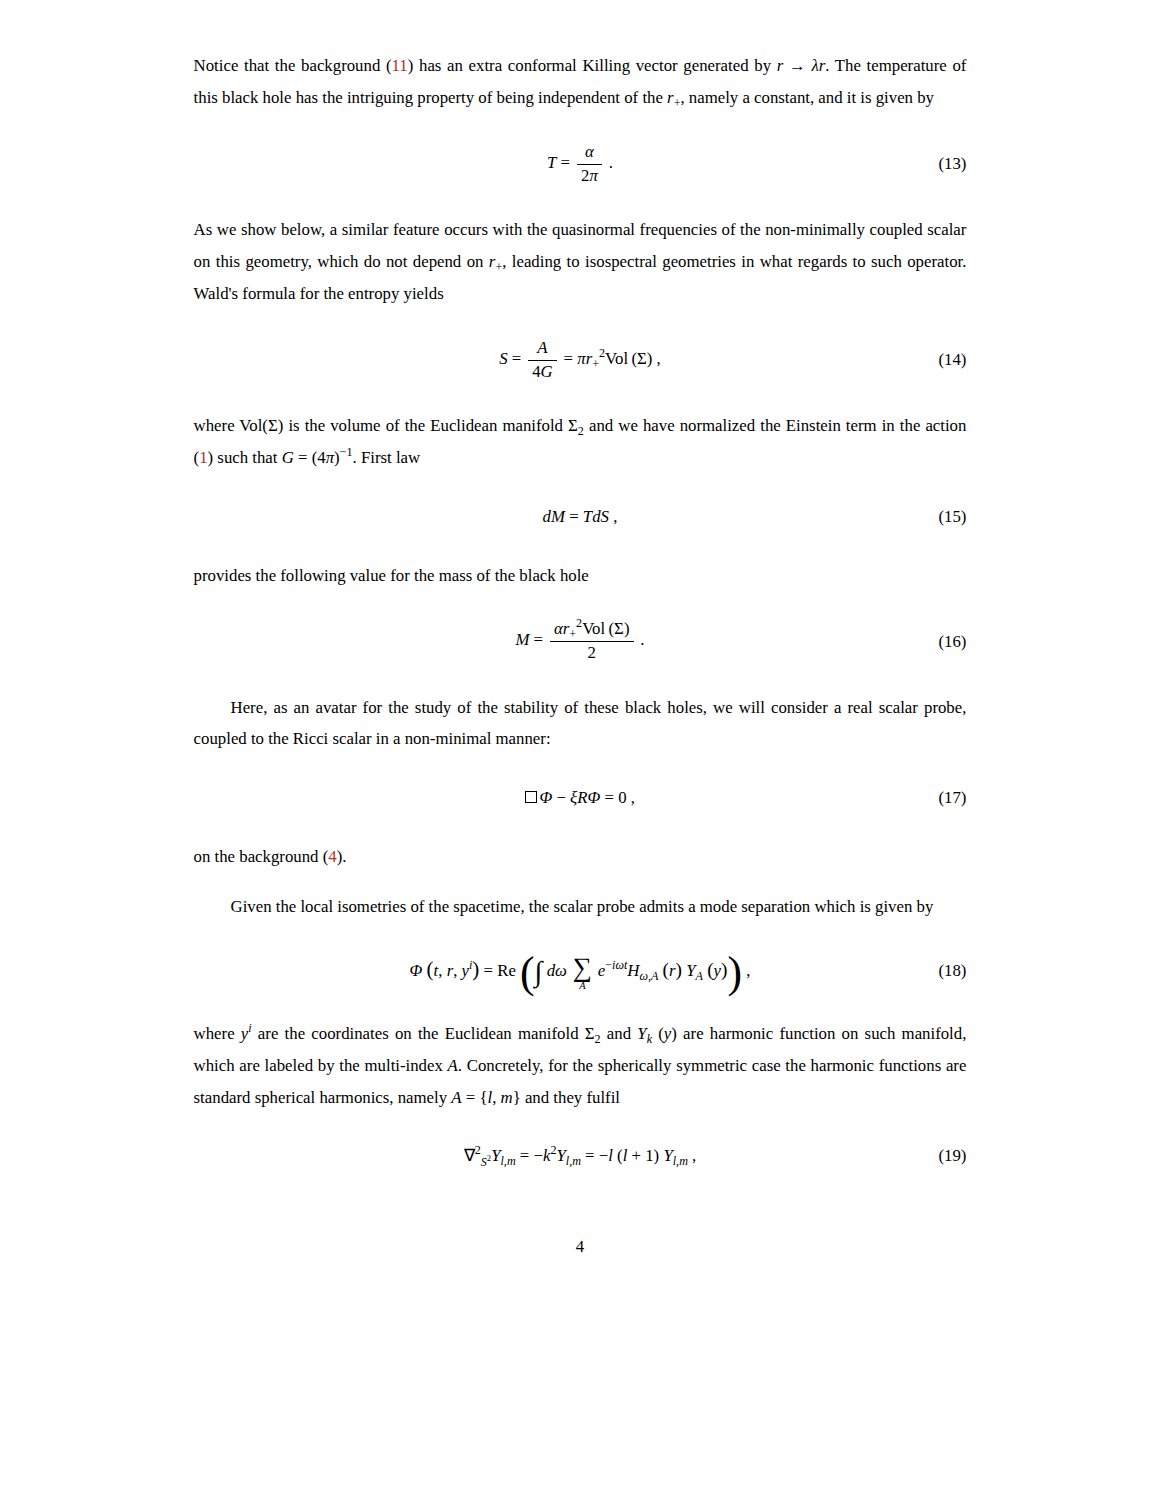Notice that the background (11) has an extra conformal Killing vector generated by r → λr. The temperature of this black hole has the intriguing property of being independent of the r+, namely a constant, and it is given by
T = α 2π . (13)
As we show below, a similar feature occurs with the quasinormal frequencies of the non-minimally coupled scalar on this geometry, which do not depend on r+, leading to isospectral geometries in what regards to such operator. Wald's formula for the entropy yields
S = A 4G = πr+2Vol (Σ) , (14)
where Vol(Σ) is the volume of the Euclidean manifold Σ2 and we have normalized the Einstein term in the action (1) such that G = (4π)−1. First law
dM = TdS , (15)
provides the following value for the mass of the black hole
M = αr+2Vol (Σ) 2 . (16)
Here, as an avatar for the study of the stability of these black holes, we will consider a real scalar probe, coupled to the Ricci scalar in a non-minimal manner:
Φ − ξRΦ = 0 , (17)
on the background (4).
Given the local isometries of the spacetime, the scalar probe admits a mode separation which is given by
Φ (t, r, yi) = Re (∫ dω ∑A e−iωtHω,A (r) YA (y)) , (18)
where yi are the coordinates on the Euclidean manifold Σ2 and Yk (y) are harmonic function on such manifold, which are labeled by the multi-index A. Concretely, for the spherically symmetric case the harmonic functions are standard spherical harmonics, namely A = {l, m} and they fulfil
∇2S2Yl,m = −k2Yl,m = −l (l + 1) Yl,m , (19)
4